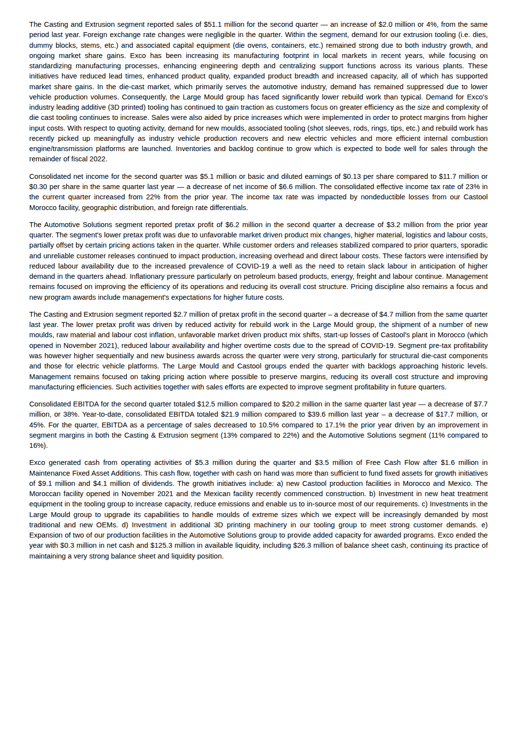The Casting and Extrusion segment reported sales of $51.1 million for the second quarter — an increase of $2.0 million or 4%, from the same period last year. Foreign exchange rate changes were negligible in the quarter. Within the segment, demand for our extrusion tooling (i.e. dies, dummy blocks, stems, etc.) and associated capital equipment (die ovens, containers, etc.) remained strong due to both industry growth, and ongoing market share gains. Exco has been increasing its manufacturing footprint in local markets in recent years, while focusing on standardizing manufacturing processes, enhancing engineering depth and centralizing support functions across its various plants. These initiatives have reduced lead times, enhanced product quality, expanded product breadth and increased capacity, all of which has supported market share gains. In the die-cast market, which primarily serves the automotive industry, demand has remained suppressed due to lower vehicle production volumes. Consequently, the Large Mould group has faced significantly lower rebuild work than typical. Demand for Exco's industry leading additive (3D printed) tooling has continued to gain traction as customers focus on greater efficiency as the size and complexity of die cast tooling continues to increase. Sales were also aided by price increases which were implemented in order to protect margins from higher input costs. With respect to quoting activity, demand for new moulds, associated tooling (shot sleeves, rods, rings, tips, etc.) and rebuild work has recently picked up meaningfully as industry vehicle production recovers and new electric vehicles and more efficient internal combustion engine/transmission platforms are launched. Inventories and backlog continue to grow which is expected to bode well for sales through the remainder of fiscal 2022.
Consolidated net income for the second quarter was $5.1 million or basic and diluted earnings of $0.13 per share compared to $11.7 million or $0.30 per share in the same quarter last year — a decrease of net income of $6.6 million. The consolidated effective income tax rate of 23% in the current quarter increased from 22% from the prior year. The income tax rate was impacted by nondeductible losses from our Castool Morocco facility, geographic distribution, and foreign rate differentials.
The Automotive Solutions segment reported pretax profit of $6.2 million in the second quarter a decrease of $3.2 million from the prior year quarter. The segment's lower pretax profit was due to unfavorable market driven product mix changes, higher material, logistics and labour costs, partially offset by certain pricing actions taken in the quarter. While customer orders and releases stabilized compared to prior quarters, sporadic and unreliable customer releases continued to impact production, increasing overhead and direct labour costs. These factors were intensified by reduced labour availability due to the increased prevalence of COVID-19 a well as the need to retain slack labour in anticipation of higher demand in the quarters ahead. Inflationary pressure particularly on petroleum based products, energy, freight and labour continue. Management remains focused on improving the efficiency of its operations and reducing its overall cost structure. Pricing discipline also remains a focus and new program awards include management's expectations for higher future costs.
The Casting and Extrusion segment reported $2.7 million of pretax profit in the second quarter – a decrease of $4.7 million from the same quarter last year. The lower pretax profit was driven by reduced activity for rebuild work in the Large Mould group, the shipment of a number of new moulds, raw material and labour cost inflation, unfavorable market driven product mix shifts, start-up losses of Castool's plant in Morocco (which opened in November 2021), reduced labour availability and higher overtime costs due to the spread of COVID-19. Segment pre-tax profitability was however higher sequentially and new business awards across the quarter were very strong, particularly for structural die-cast components and those for electric vehicle platforms. The Large Mould and Castool groups ended the quarter with backlogs approaching historic levels. Management remains focused on taking pricing action where possible to preserve margins, reducing its overall cost structure and improving manufacturing efficiencies. Such activities together with sales efforts are expected to improve segment profitability in future quarters.
Consolidated EBITDA for the second quarter totaled $12.5 million compared to $20.2 million in the same quarter last year — a decrease of $7.7 million, or 38%. Year-to-date, consolidated EBITDA totaled $21.9 million compared to $39.6 million last year – a decrease of $17.7 million, or 45%. For the quarter, EBITDA as a percentage of sales decreased to 10.5% compared to 17.1% the prior year driven by an improvement in segment margins in both the Casting & Extrusion segment (13% compared to 22%) and the Automotive Solutions segment (11% compared to 16%).
Exco generated cash from operating activities of $5.3 million during the quarter and $3.5 million of Free Cash Flow after $1.6 million in Maintenance Fixed Asset Additions. This cash flow, together with cash on hand was more than sufficient to fund fixed assets for growth initiatives of $9.1 million and $4.1 million of dividends. The growth initiatives include: a) new Castool production facilities in Morocco and Mexico. The Moroccan facility opened in November 2021 and the Mexican facility recently commenced construction. b) Investment in new heat treatment equipment in the tooling group to increase capacity, reduce emissions and enable us to in-source most of our requirements. c) Investments in the Large Mould group to upgrade its capabilities to handle moulds of extreme sizes which we expect will be increasingly demanded by most traditional and new OEMs. d) Investment in additional 3D printing machinery in our tooling group to meet strong customer demands. e) Expansion of two of our production facilities in the Automotive Solutions group to provide added capacity for awarded programs. Exco ended the year with $0.3 million in net cash and $125.3 million in available liquidity, including $26.3 million of balance sheet cash, continuing its practice of maintaining a very strong balance sheet and liquidity position.